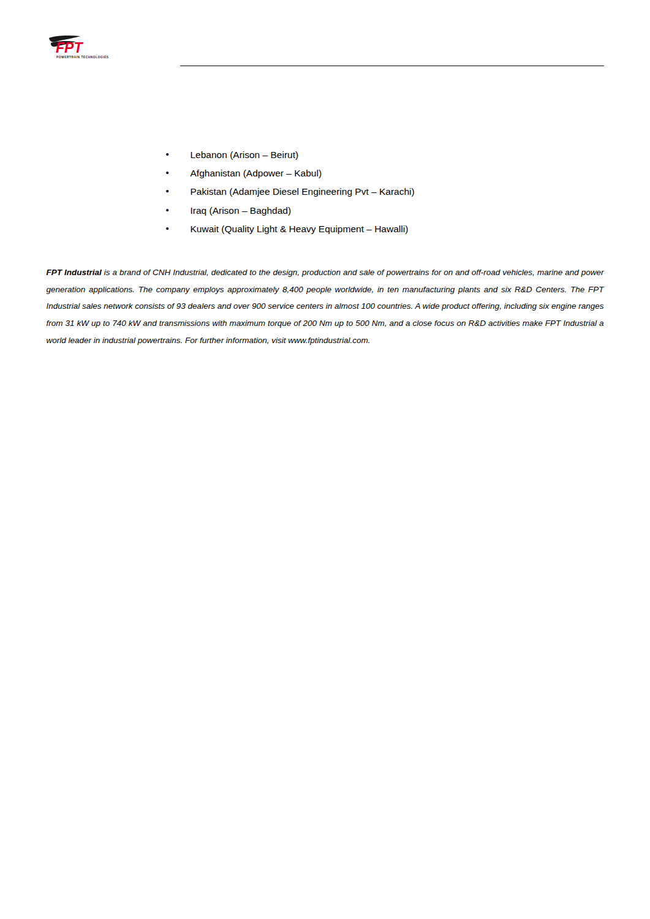FPT POWERTRAIN TECHNOLOGIES
Lebanon (Arison – Beirut)
Afghanistan (Adpower – Kabul)
Pakistan (Adamjee Diesel Engineering Pvt – Karachi)
Iraq (Arison – Baghdad)
Kuwait (Quality Light & Heavy Equipment – Hawalli)
FPT Industrial is a brand of CNH Industrial, dedicated to the design, production and sale of powertrains for on and off-road vehicles, marine and power generation applications. The company employs approximately 8,400 people worldwide, in ten manufacturing plants and six R&D Centers. The FPT Industrial sales network consists of 93 dealers and over 900 service centers in almost 100 countries. A wide product offering, including six engine ranges from 31 kW up to 740 kW and transmissions with maximum torque of 200 Nm up to 500 Nm, and a close focus on R&D activities make FPT Industrial a world leader in industrial powertrains. For further information, visit www.fptindustrial.com.